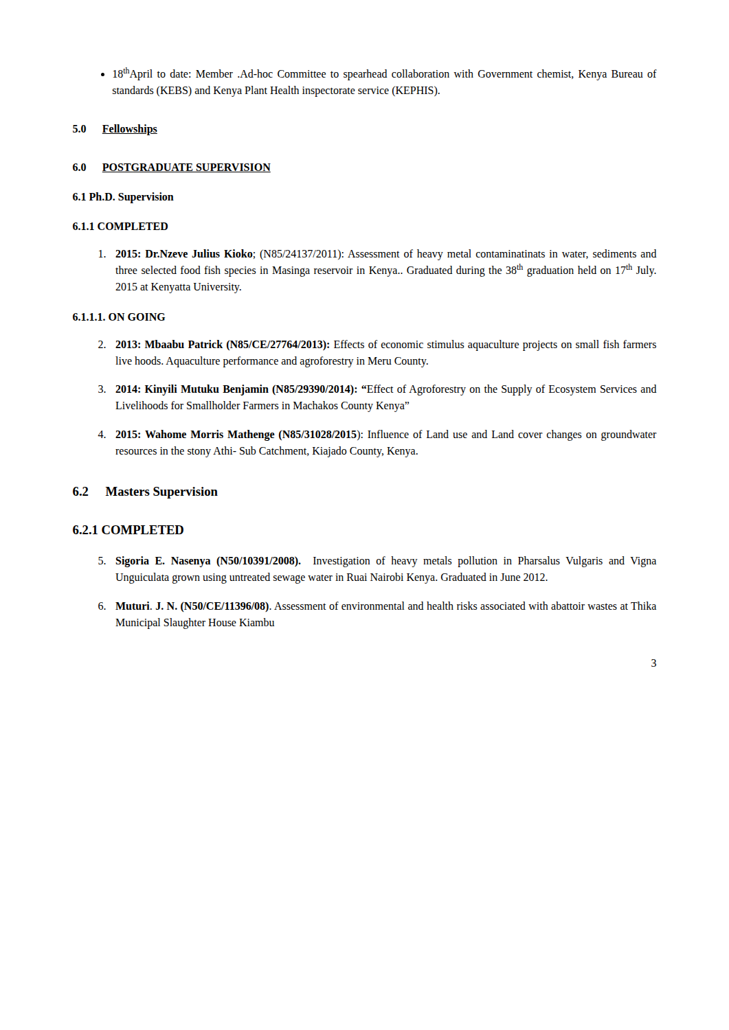18thApril to date: Member .Ad-hoc Committee to spearhead collaboration with Government chemist, Kenya Bureau of standards (KEBS) and Kenya Plant Health inspectorate service (KEPHIS).
5.0 Fellowships
6.0 POSTGRADUATE SUPERVISION
6.1 Ph.D. Supervision
6.1.1 COMPLETED
2015: Dr.Nzeve Julius Kioko; (N85/24137/2011): Assessment of heavy metal contaminatinats in water, sediments and three selected food fish species in Masinga reservoir in Kenya.. Graduated during the 38th graduation held on 17th July. 2015 at Kenyatta University.
6.1.1.1. ON GOING
2013: Mbaabu Patrick (N85/CE/27764/2013): Effects of economic stimulus aquaculture projects on small fish farmers live hoods. Aquaculture performance and agroforestry in Meru County.
2014: Kinyili Mutuku Benjamin (N85/29390/2014): “Effect of Agroforestry on the Supply of Ecosystem Services and Livelihoods for Smallholder Farmers in Machakos County Kenya”
2015: Wahome Morris Mathenge (N85/31028/2015): Influence of Land use and Land cover changes on groundwater resources in the stony Athi- Sub Catchment, Kiajado County, Kenya.
6.2 Masters Supervision
6.2.1 COMPLETED
Sigoria E. Nasenya (N50/10391/2008). Investigation of heavy metals pollution in Pharsalus Vulgaris and Vigna Unguiculata grown using untreated sewage water in Ruai Nairobi Kenya. Graduated in June 2012.
Muturi. J. N. (N50/CE/11396/08). Assessment of environmental and health risks associated with abattoir wastes at Thika Municipal Slaughter House Kiambu
3